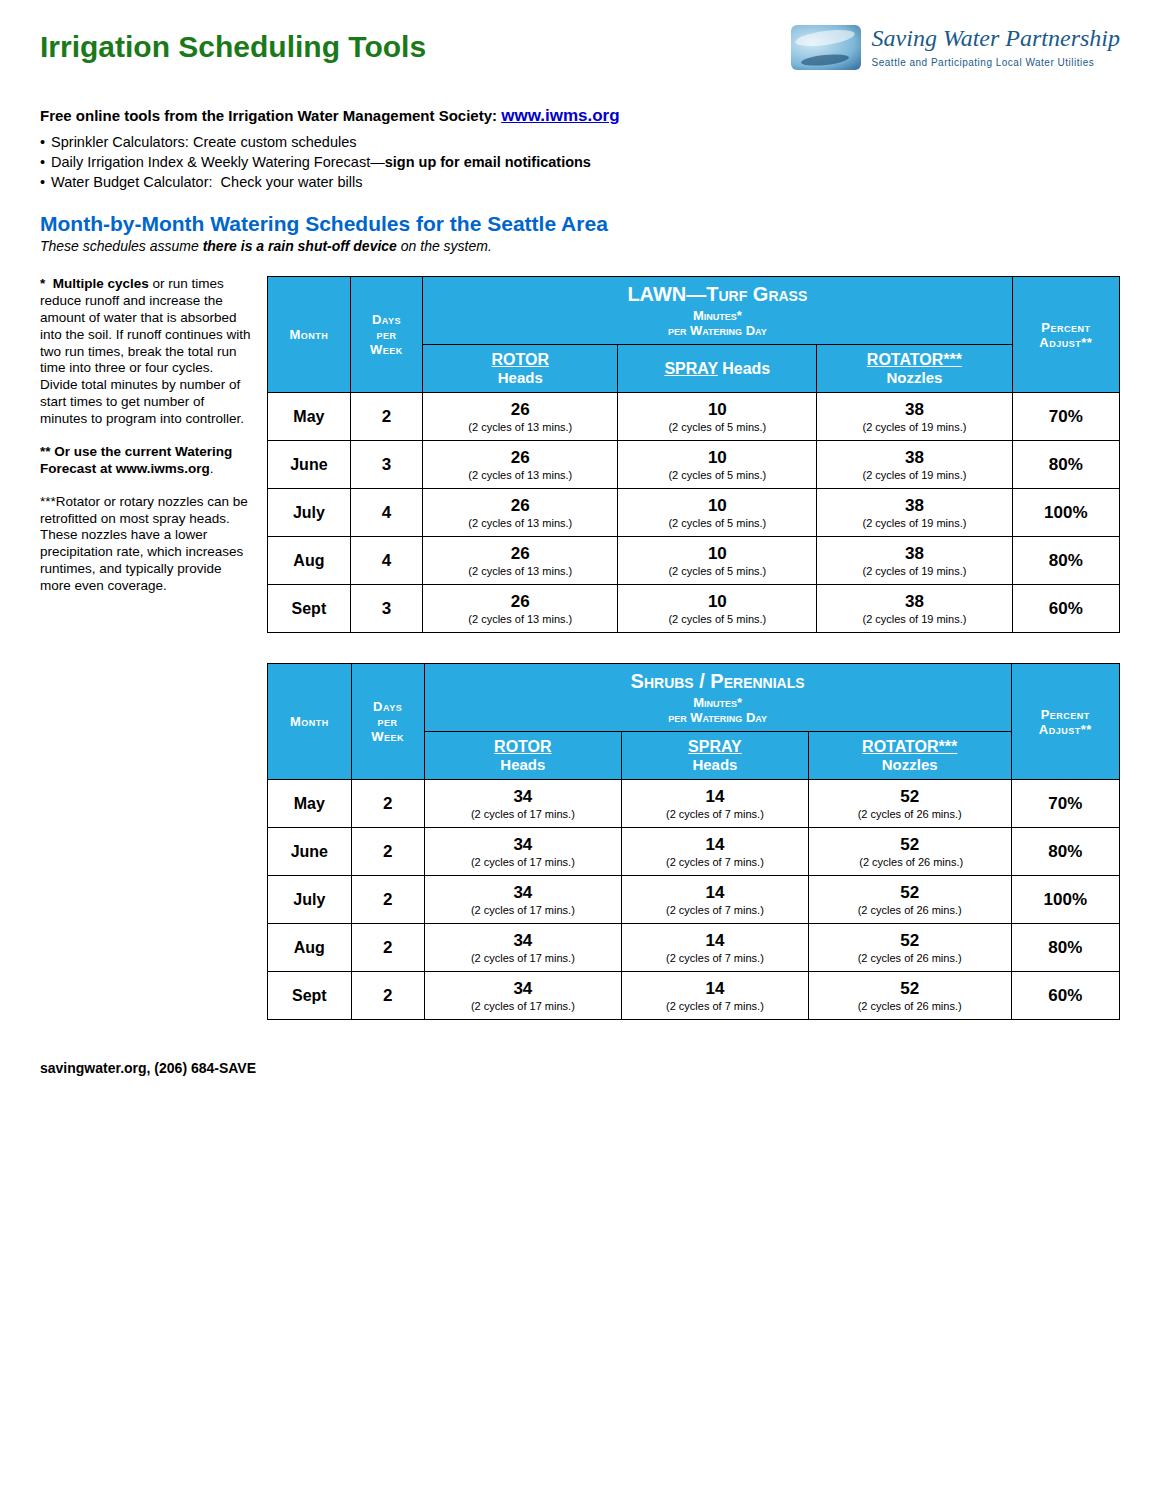Saving Water Partnership
Seattle and Participating Local Water Utilities
Irrigation Scheduling Tools
Free online tools from the Irrigation Water Management Society: www.iwms.org
Sprinkler Calculators: Create custom schedules
Daily Irrigation Index & Weekly Watering Forecast—sign up for email notifications
Water Budget Calculator: Check your water bills
Month-by-Month Watering Schedules for the Seattle Area
These schedules assume there is a rain shut-off device on the system.
* Multiple cycles or run times reduce runoff and increase the amount of water that is absorbed into the soil. If runoff continues with two run times, break the total run time into three or four cycles. Divide total minutes by number of start times to get number of minutes to program into controller.
** Or use the current Watering Forecast at www.iwms.org.
***Rotator or rotary nozzles can be retrofitted on most spray heads. These nozzles have a lower precipitation rate, which increases runtimes, and typically provide more even coverage.
| Month | Days per Week | LAWN— Turf Grass Minutes* per Watering Day | Percent Adjust** |
| --- | --- | --- | --- |
| ROTOR Heads | SPRAY Heads | ROTATOR*** Nozzles |
| May | 2 | 26 (2 cycles of 13 mins.) | 10 (2 cycles of 5 mins.) | 38 (2 cycles of 19 mins.) | 70% |
| June | 3 | 26 (2 cycles of 13 mins.) | 10 (2 cycles of 5 mins.) | 38 (2 cycles of 19 mins.) | 80% |
| July | 4 | 26 (2 cycles of 13 mins.) | 10 (2 cycles of 5 mins.) | 38 (2 cycles of 19 mins.) | 100% |
| Aug | 4 | 26 (2 cycles of 13 mins.) | 10 (2 cycles of 5 mins.) | 38 (2 cycles of 19 mins.) | 80% |
| Sept | 3 | 26 (2 cycles of 13 mins.) | 10 (2 cycles of 5 mins.) | 38 (2 cycles of 19 mins.) | 60% |
| Month | Days per Week | Shrubs / Perennials Minutes* per Watering Day | Percent Adjust** |
| --- | --- | --- | --- |
| ROTOR Heads | SPRAY Heads | ROTATOR*** Nozzles |
| May | 2 | 34 (2 cycles of 17 mins.) | 14 (2 cycles of 7 mins.) | 52 (2 cycles of 26 mins.) | 70% |
| June | 2 | 34 (2 cycles of 17 mins.) | 14 (2 cycles of 7 mins.) | 52 (2 cycles of 26 mins.) | 80% |
| July | 2 | 34 (2 cycles of 17 mins.) | 14 (2 cycles of 7 mins.) | 52 (2 cycles of 26 mins.) | 100% |
| Aug | 2 | 34 (2 cycles of 17 mins.) | 14 (2 cycles of 7 mins.) | 52 (2 cycles of 26 mins.) | 80% |
| Sept | 2 | 34 (2 cycles of 17 mins.) | 14 (2 cycles of 7 mins.) | 52 (2 cycles of 26 mins.) | 60% |
savingwater.org, (206) 684-SAVE